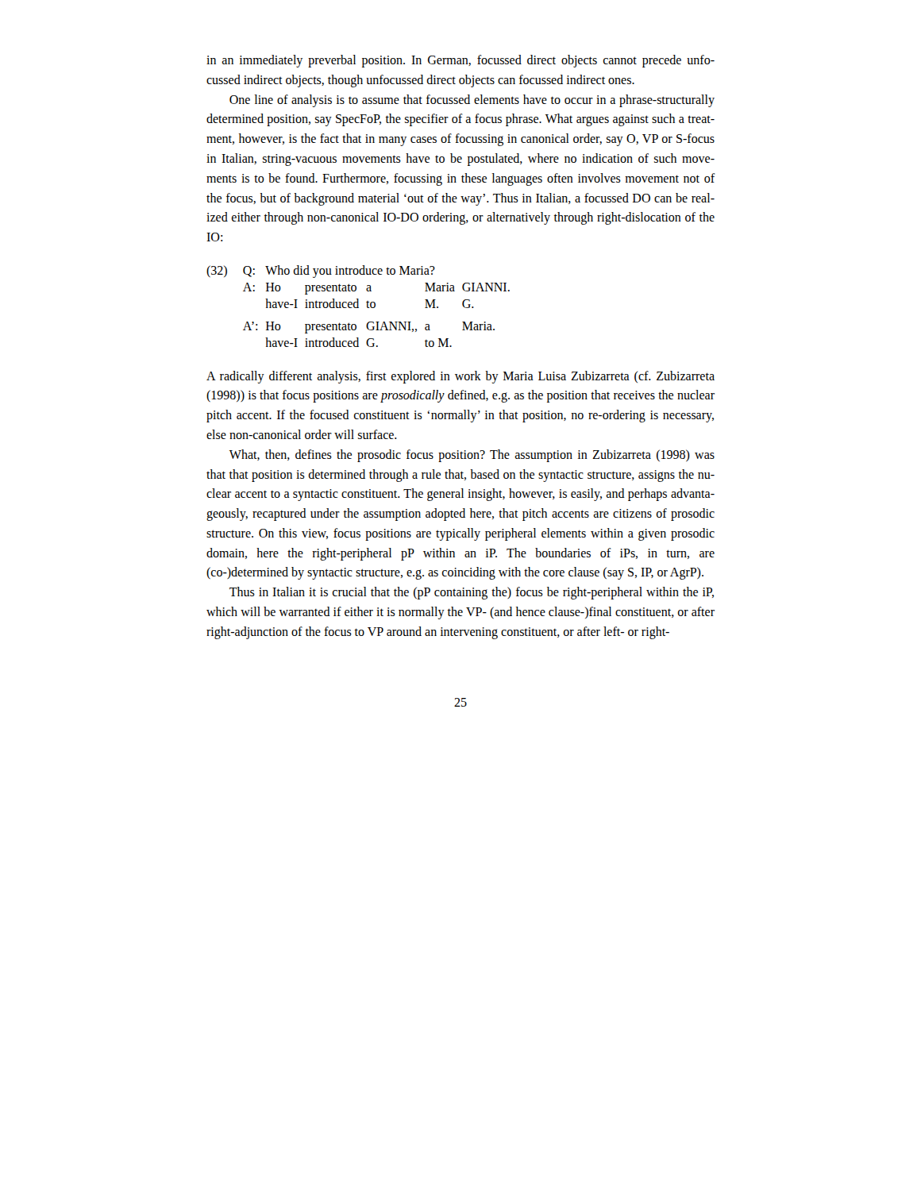in an immediately preverbal position. In German, focussed direct objects cannot precede unfocussed indirect objects, though unfocussed direct objects can focussed indirect ones.
One line of analysis is to assume that focussed elements have to occur in a phrase-structurally determined position, say SpecFoP, the specifier of a focus phrase. What argues against such a treatment, however, is the fact that in many cases of focussing in canonical order, say O, VP or S-focus in Italian, string-vacuous movements have to be postulated, where no indication of such movements is to be found. Furthermore, focussing in these languages often involves movement not of the focus, but of background material ‘out of the way’. Thus in Italian, a focussed DO can be realized either through non-canonical IO-DO ordering, or alternatively through right-dislocation of the IO:
| (32) | Q: | Who did you introduce to Maria? |
| | A: | Ho | presentato | a | Maria | GIANNI. |
| | | have-I | introduced | to | M. | G. |
| | A’: | Ho | presentato | GIANNI,, | a | Maria. |
| | | have-I | introduced | G. | to M. |
A radically different analysis, first explored in work by Maria Luisa Zubizarreta (cf. Zubizarreta (1998)) is that focus positions are prosodically defined, e.g. as the position that receives the nuclear pitch accent. If the focused constituent is ‘normally’ in that position, no re-ordering is necessary, else non-canonical order will surface.
What, then, defines the prosodic focus position? The assumption in Zubizarreta (1998) was that that position is determined through a rule that, based on the syntactic structure, assigns the nuclear accent to a syntactic constituent. The general insight, however, is easily, and perhaps advantageously, recaptured under the assumption adopted here, that pitch accents are citizens of prosodic structure. On this view, focus positions are typically peripheral elements within a given prosodic domain, here the right-peripheral pP within an iP. The boundaries of iPs, in turn, are (co-)determined by syntactic structure, e.g. as coinciding with the core clause (say S, IP, or AgrP).
Thus in Italian it is crucial that the (pP containing the) focus be right-peripheral within the iP, which will be warranted if either it is normally the VP- (and hence clause-)final constituent, or after right-adjunction of the focus to VP around an intervening constituent, or after left- or right-
25